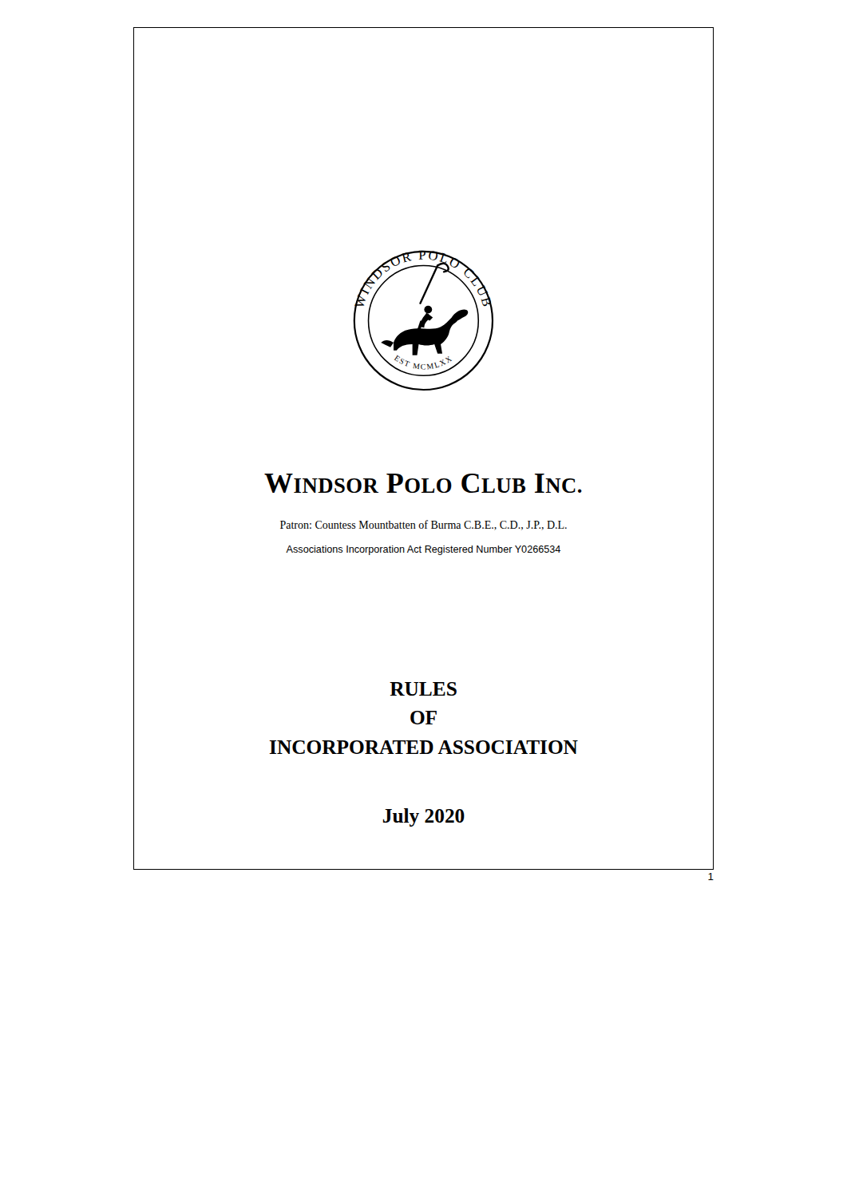WINDSOR POLO CLUB EST MCMLXX
WINDSOR POLO CLUB INC.
Patron: Countess Mountbatten of Burma C.B.E., C.D., J.P., D.L.
Associations Incorporation Act Registered Number Y0266534
RULES
OF
INCORPORATED ASSOCIATION
July 2020
1